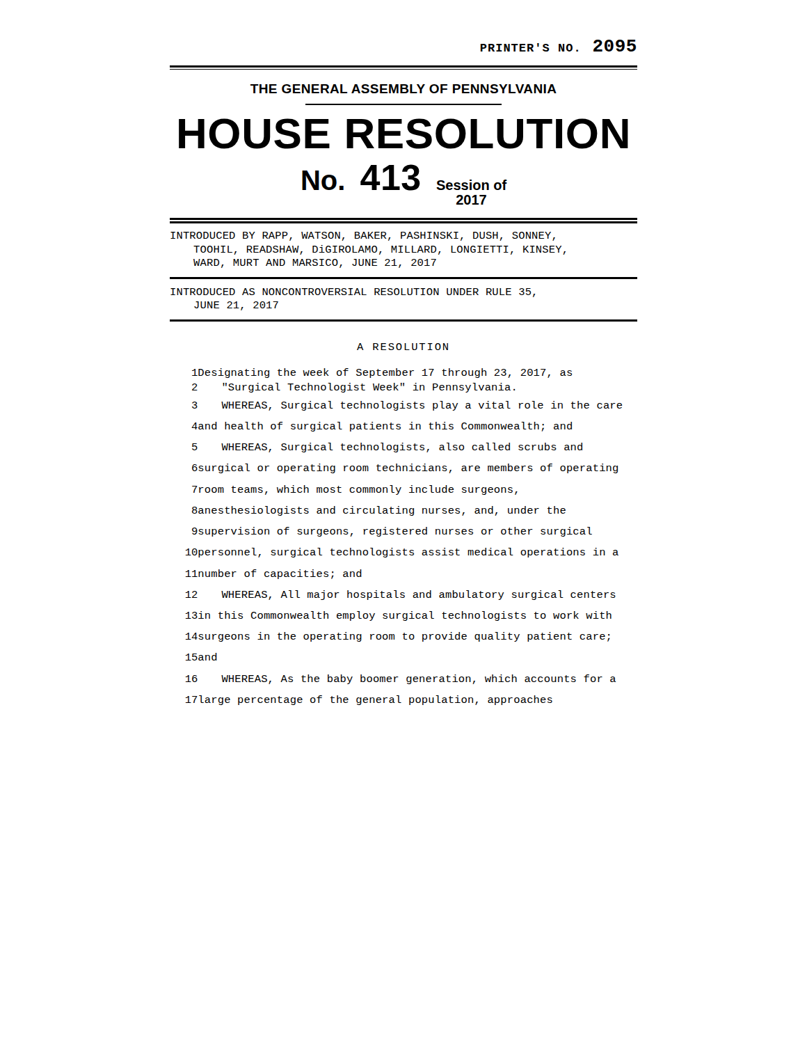PRINTER'S NO. 2095
THE GENERAL ASSEMBLY OF PENNSYLVANIA
HOUSE RESOLUTION
No. 413 Session of
2017
INTRODUCED BY RAPP, WATSON, BAKER, PASHINSKI, DUSH, SONNEY,
TOOHIL, READSHAW, DiGIROLAMO, MILLARD, LONGIETTI, KINSEY,
WARD, MURT AND MARSICO, JUNE 21, 2017
INTRODUCED AS NONCONTROVERSIAL RESOLUTION UNDER RULE 35,
JUNE 21, 2017
A RESOLUTION
| 1 | Designating the week of September 17 through 23, 2017, as |
| 2 | "Surgical Technologist Week" in Pennsylvania. |
| 3 | WHEREAS, Surgical technologists play a vital role in the care |
| 4 | and health of surgical patients in this Commonwealth; and |
| 5 | WHEREAS, Surgical technologists, also called scrubs and |
| 6 | surgical or operating room technicians, are members of operating |
| 7 | room teams, which most commonly include surgeons, |
| 8 | anesthesiologists and circulating nurses, and, under the |
| 9 | supervision of surgeons, registered nurses or other surgical |
| 10 | personnel, surgical technologists assist medical operations in a |
| 11 | number of capacities; and |
| 12 | WHEREAS, All major hospitals and ambulatory surgical centers |
| 13 | in this Commonwealth employ surgical technologists to work with |
| 14 | surgeons in the operating room to provide quality patient care; |
| 15 | and |
| 16 | WHEREAS, As the baby boomer generation, which accounts for a |
| 17 | large percentage of the general population, approaches |